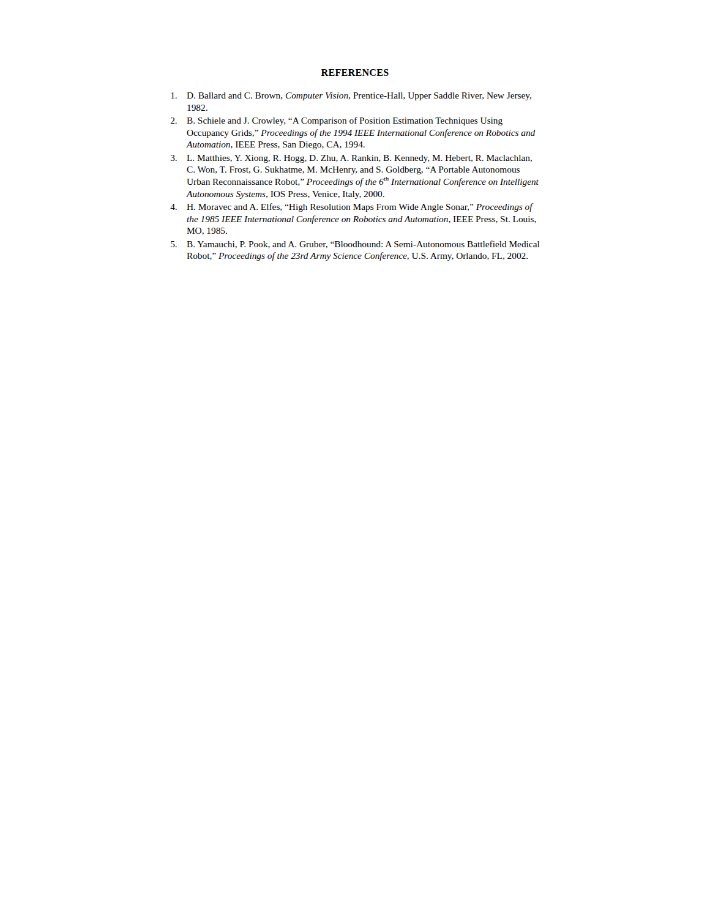REFERENCES
D. Ballard and C. Brown, Computer Vision, Prentice-Hall, Upper Saddle River, New Jersey, 1982.
B. Schiele and J. Crowley, “A Comparison of Position Estimation Techniques Using Occupancy Grids,” Proceedings of the 1994 IEEE International Conference on Robotics and Automation, IEEE Press, San Diego, CA, 1994.
L. Matthies, Y. Xiong, R. Hogg, D. Zhu, A. Rankin, B. Kennedy, M. Hebert, R. Maclachlan, C. Won, T. Frost, G. Sukhatme, M. McHenry, and S. Goldberg, “A Portable Autonomous Urban Reconnaissance Robot,” Proceedings of the 6th International Conference on Intelligent Autonomous Systems, IOS Press, Venice, Italy, 2000.
H. Moravec and A. Elfes, “High Resolution Maps From Wide Angle Sonar,” Proceedings of the 1985 IEEE International Conference on Robotics and Automation, IEEE Press, St. Louis, MO, 1985.
B. Yamauchi, P. Pook, and A. Gruber, “Bloodhound: A Semi-Autonomous Battlefield Medical Robot,” Proceedings of the 23rd Army Science Conference, U.S. Army, Orlando, FL, 2002.